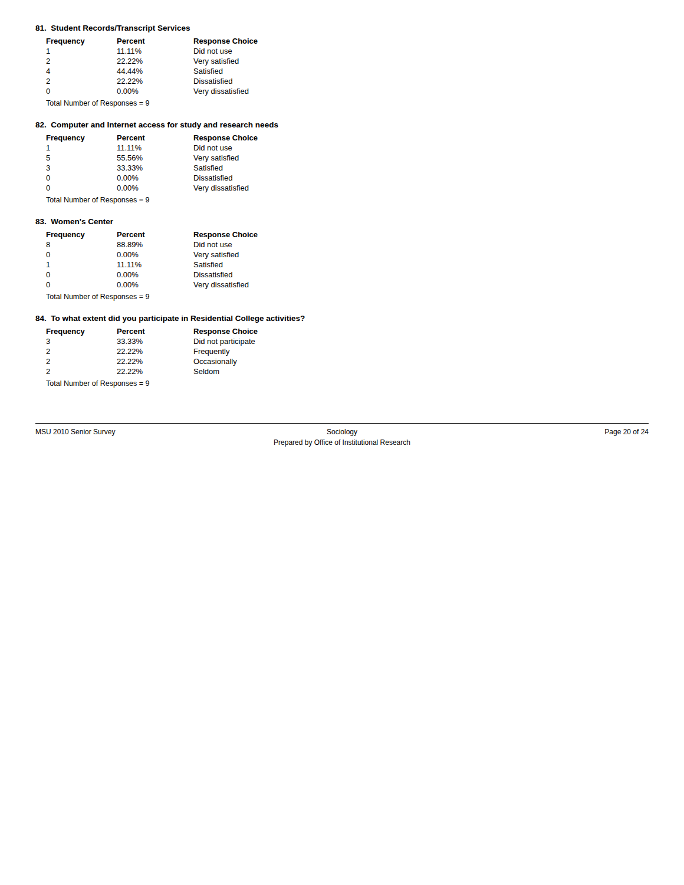81. Student Records/Transcript Services
| Frequency | Percent | Response Choice |
| --- | --- | --- |
| 1 | 11.11% | Did not use |
| 2 | 22.22% | Very satisfied |
| 4 | 44.44% | Satisfied |
| 2 | 22.22% | Dissatisfied |
| 0 | 0.00% | Very dissatisfied |
Total Number of Responses = 9
82. Computer and Internet access for study and research needs
| Frequency | Percent | Response Choice |
| --- | --- | --- |
| 1 | 11.11% | Did not use |
| 5 | 55.56% | Very satisfied |
| 3 | 33.33% | Satisfied |
| 0 | 0.00% | Dissatisfied |
| 0 | 0.00% | Very dissatisfied |
Total Number of Responses = 9
83. Women's Center
| Frequency | Percent | Response Choice |
| --- | --- | --- |
| 8 | 88.89% | Did not use |
| 0 | 0.00% | Very satisfied |
| 1 | 11.11% | Satisfied |
| 0 | 0.00% | Dissatisfied |
| 0 | 0.00% | Very dissatisfied |
Total Number of Responses = 9
84. To what extent did you participate in Residential College activities?
| Frequency | Percent | Response Choice |
| --- | --- | --- |
| 3 | 33.33% | Did not participate |
| 2 | 22.22% | Frequently |
| 2 | 22.22% | Occasionally |
| 2 | 22.22% | Seldom |
Total Number of Responses = 9
MSU 2010 Senior Survey
Sociology
Page 20 of 24
Prepared by Office of Institutional Research